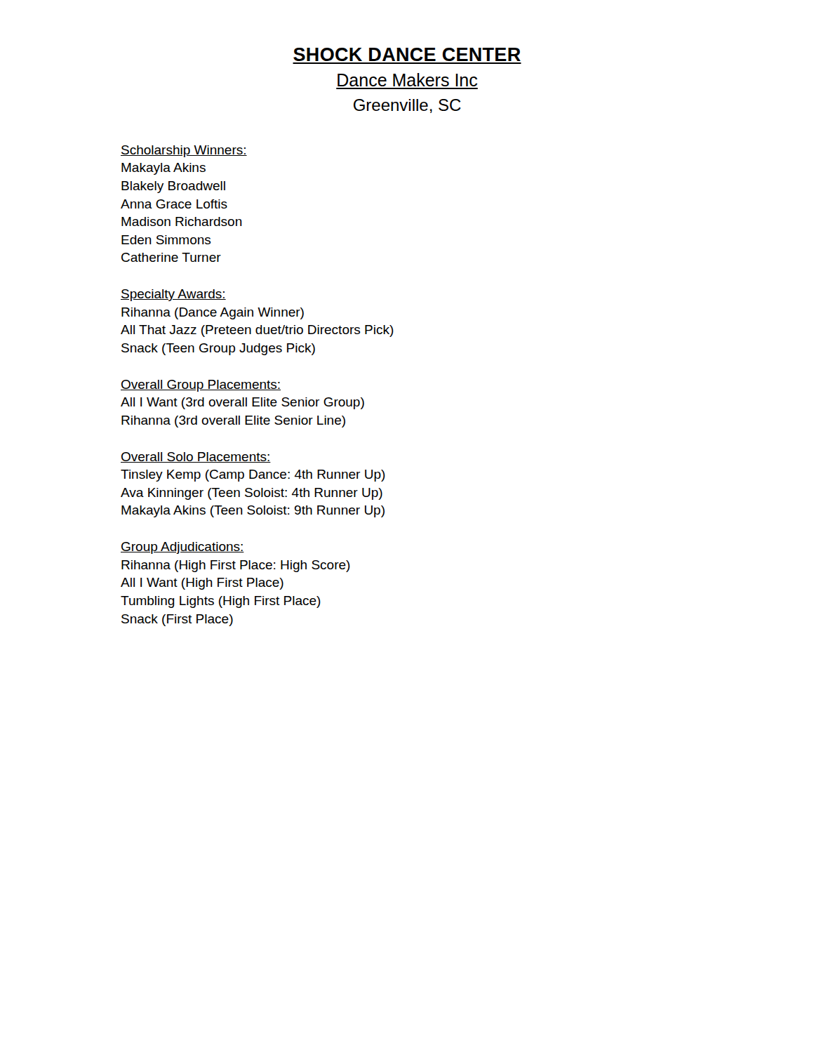SHOCK DANCE CENTER
Dance Makers Inc
Greenville, SC
Scholarship Winners:
Makayla Akins
Blakely Broadwell
Anna Grace Loftis
Madison Richardson
Eden Simmons
Catherine Turner
Specialty Awards:
Rihanna (Dance Again Winner)
All That Jazz (Preteen duet/trio Directors Pick)
Snack (Teen Group Judges Pick)
Overall Group Placements:
All I Want (3rd overall Elite Senior Group)
Rihanna (3rd overall Elite Senior Line)
Overall Solo Placements:
Tinsley Kemp (Camp Dance: 4th Runner Up)
Ava Kinninger (Teen Soloist: 4th Runner Up)
Makayla Akins (Teen Soloist: 9th Runner Up)
Group Adjudications:
Rihanna (High First Place: High Score)
All I Want (High First Place)
Tumbling Lights (High First Place)
Snack (First Place)